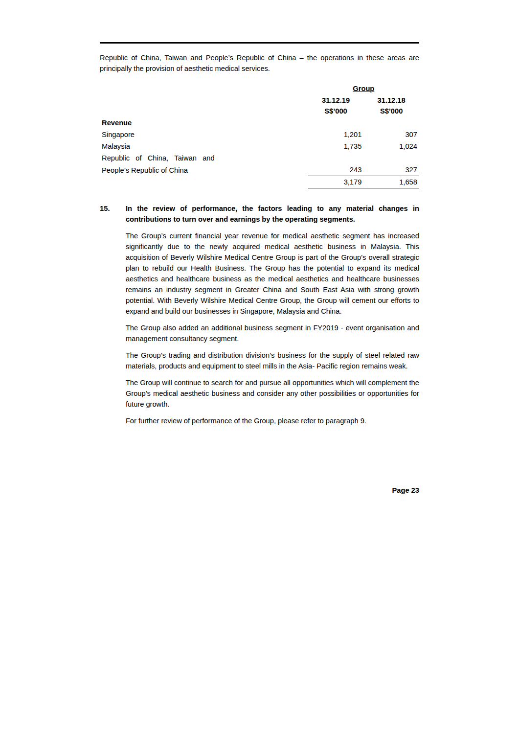Republic of China, Taiwan and People’s Republic of China – the operations in these areas are principally the provision of aesthetic medical services.
| | Group |
| | 31.12.19 S$’000 | 31.12.18 S$’000 |
| Revenue | | |
| Singapore | 1,201 | 307 |
| Malaysia | 1,735 | 1,024 |
| Republic of China, Taiwan and | | |
| People’s Republic of China | 243 | 327 |
| | 3,179 | 1,658 |
15.
In the review of performance, the factors leading to any material changes in contributions to turn over and earnings by the operating segments.
The Group’s current financial year revenue for medical aesthetic segment has increased significantly due to the newly acquired medical aesthetic business in Malaysia. This acquisition of Beverly Wilshire Medical Centre Group is part of the Group’s overall strategic plan to rebuild our Health Business. The Group has the potential to expand its medical aesthetics and healthcare business as the medical aesthetics and healthcare businesses remains an industry segment in Greater China and South East Asia with strong growth potential. With Beverly Wilshire Medical Centre Group, the Group will cement our efforts to expand and build our businesses in Singapore, Malaysia and China.
The Group also added an additional business segment in FY2019 - event organisation and management consultancy segment.
The Group’s trading and distribution division’s business for the supply of steel related raw materials, products and equipment to steel mills in the Asia- Pacific region remains weak.
The Group will continue to search for and pursue all opportunities which will complement the Group’s medical aesthetic business and consider any other possibilities or opportunities for future growth.
For further review of performance of the Group, please refer to paragraph 9.
Page 23